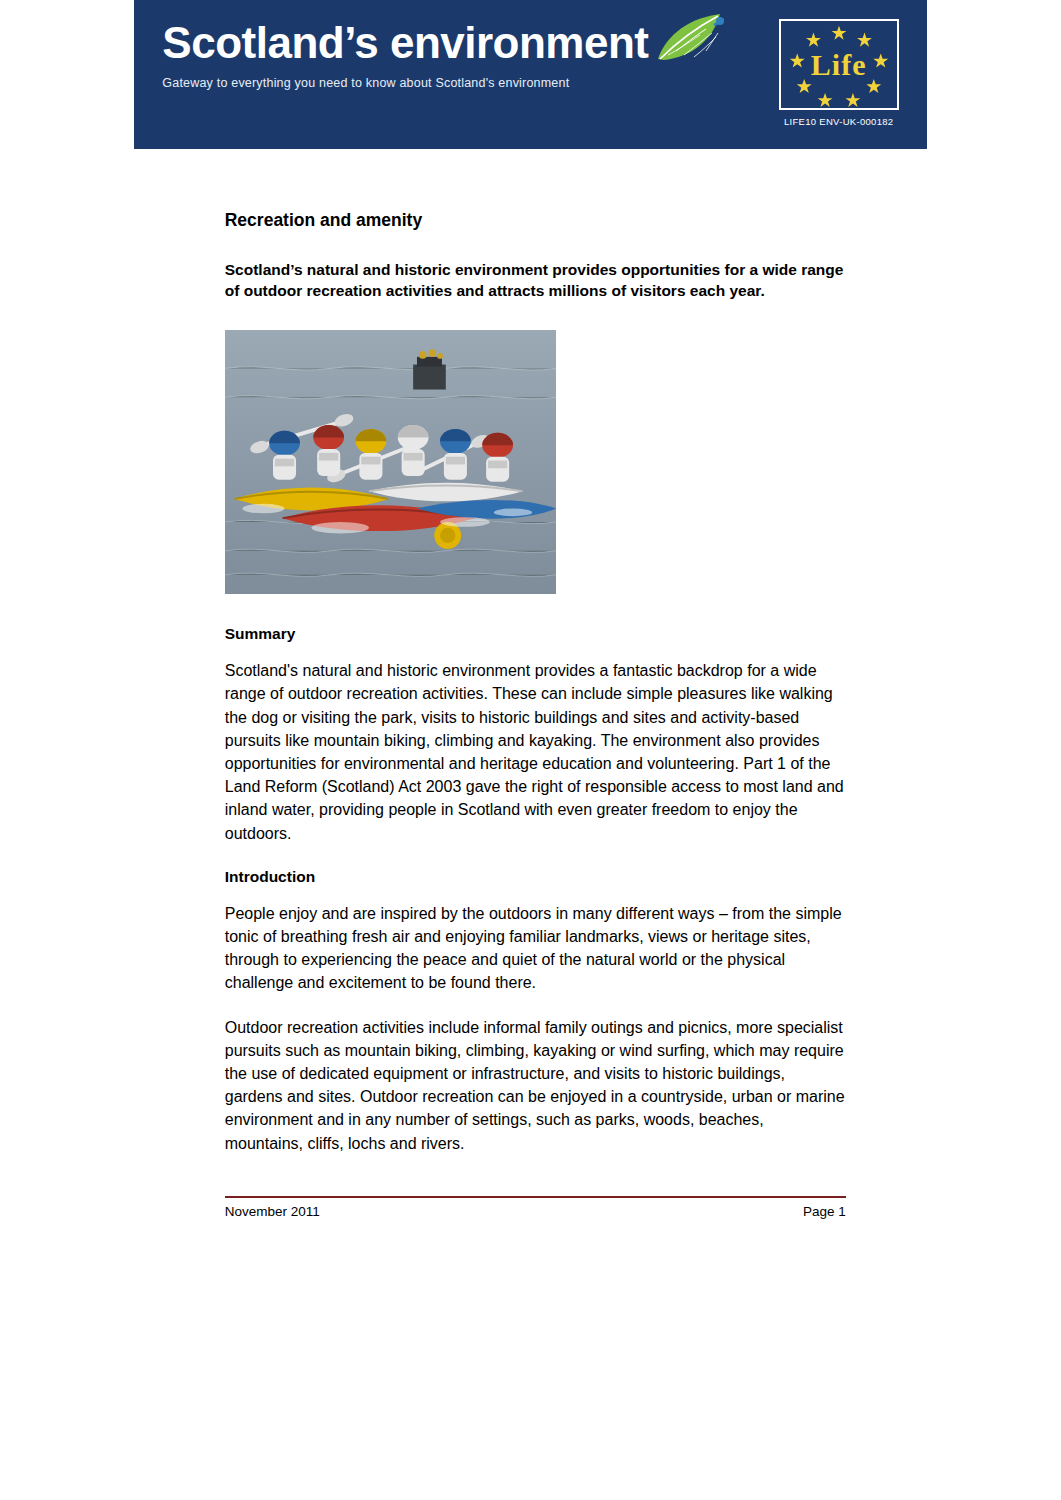Scotland’s environment
Gateway to everything you need to know about Scotland's environment
Life
LIFE10 ENV-UK-000182
Recreation and amenity
Scotland’s natural and historic environment provides opportunities for a wide range of outdoor recreation activities and attracts millions of visitors each year.
Summary
Scotland's natural and historic environment provides a fantastic backdrop for a wide range of outdoor recreation activities. These can include simple pleasures like walking the dog or visiting the park, visits to historic buildings and sites and activity-based pursuits like mountain biking, climbing and kayaking. The environment also provides opportunities for environmental and heritage education and volunteering. Part 1 of the Land Reform (Scotland) Act 2003 gave the right of responsible access to most land and inland water, providing people in Scotland with even greater freedom to enjoy the outdoors.
Introduction
People enjoy and are inspired by the outdoors in many different ways – from the simple tonic of breathing fresh air and enjoying familiar landmarks, views or heritage sites, through to experiencing the peace and quiet of the natural world or the physical challenge and excitement to be found there.
Outdoor recreation activities include informal family outings and picnics, more specialist pursuits such as mountain biking, climbing, kayaking or wind surfing, which may require the use of dedicated equipment or infrastructure, and visits to historic buildings, gardens and sites. Outdoor recreation can be enjoyed in a countryside, urban or marine environment and in any number of settings, such as parks, woods, beaches, mountains, cliffs, lochs and rivers.
November 2011 Page 1